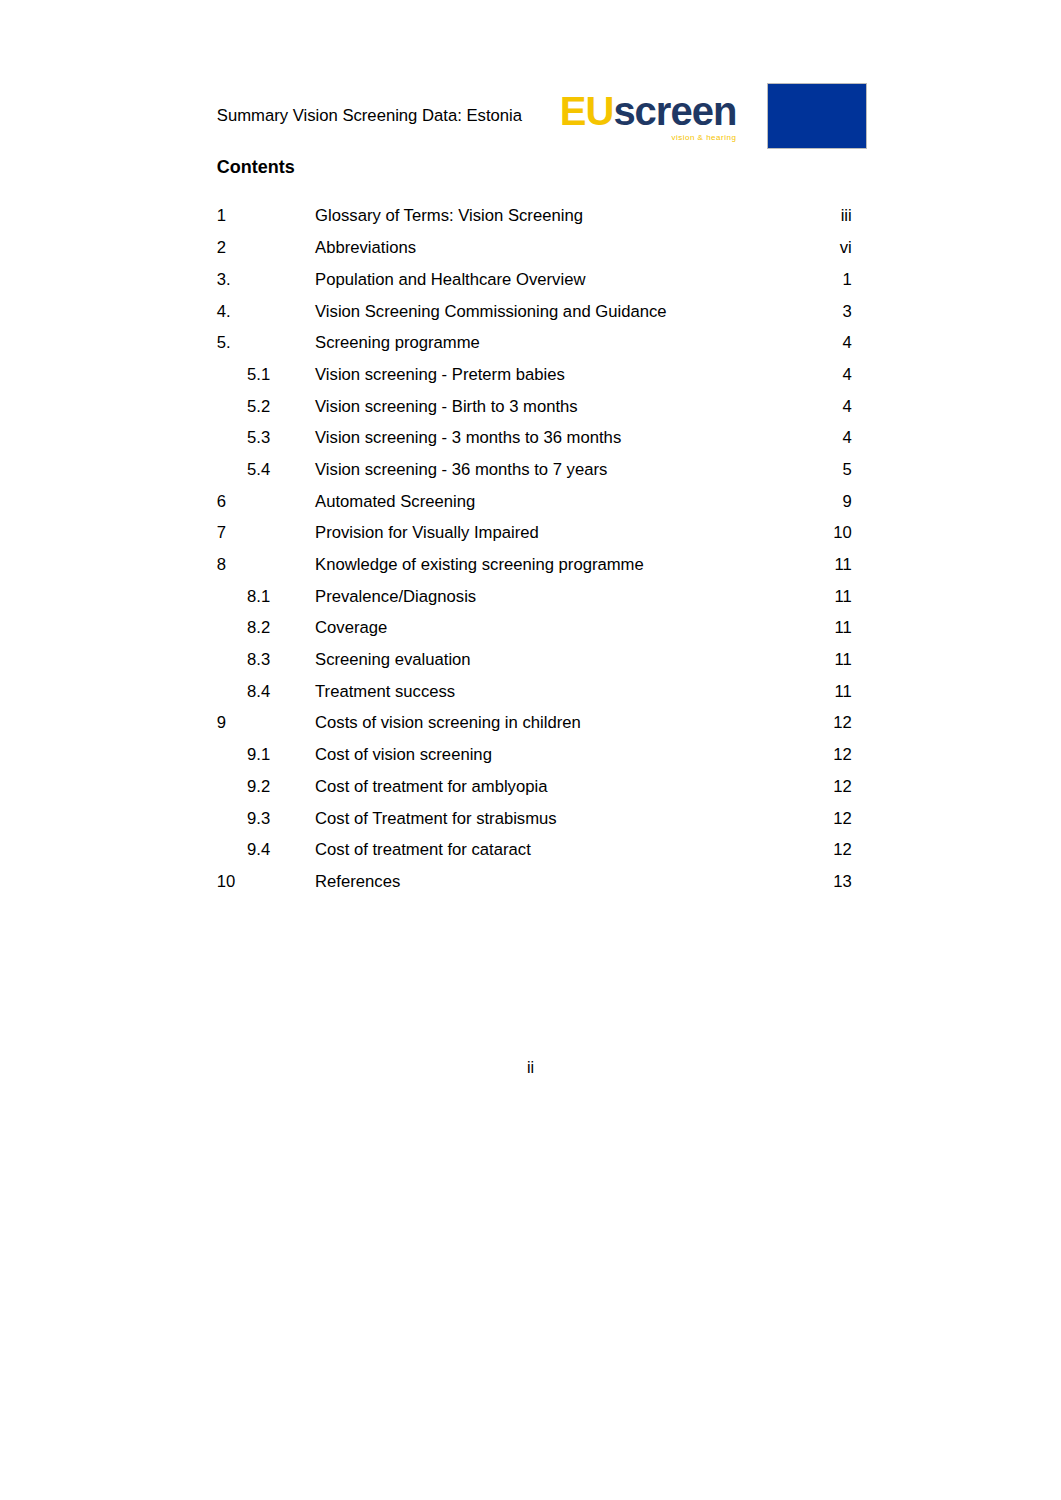Summary Vision Screening Data: Estonia
EU screen vision & hearing
Contents
| 1 | Glossary of Terms: Vision Screening | iii |
| 2 | Abbreviations | vi |
| 3. | Population and Healthcare Overview | 1 |
| 4. | Vision Screening Commissioning and Guidance | 3 |
| 5. | Screening programme | 4 |
| 5.1 | Vision screening - Preterm babies | 4 |
| 5.2 | Vision screening - Birth to 3 months | 4 |
| 5.3 | Vision screening - 3 months to 36 months | 4 |
| 5.4 | Vision screening - 36 months to 7 years | 5 |
| 6 | Automated Screening | 9 |
| 7 | Provision for Visually Impaired | 10 |
| 8 | Knowledge of existing screening programme | 11 |
| 8.1 | Prevalence/Diagnosis | 11 |
| 8.2 | Coverage | 11 |
| 8.3 | Screening evaluation | 11 |
| 8.4 | Treatment success | 11 |
| 9 | Costs of vision screening in children | 12 |
| 9.1 | Cost of vision screening | 12 |
| 9.2 | Cost of treatment for amblyopia | 12 |
| 9.3 | Cost of Treatment for strabismus | 12 |
| 9.4 | Cost of treatment for cataract | 12 |
| 10 | References | 13 |
ii